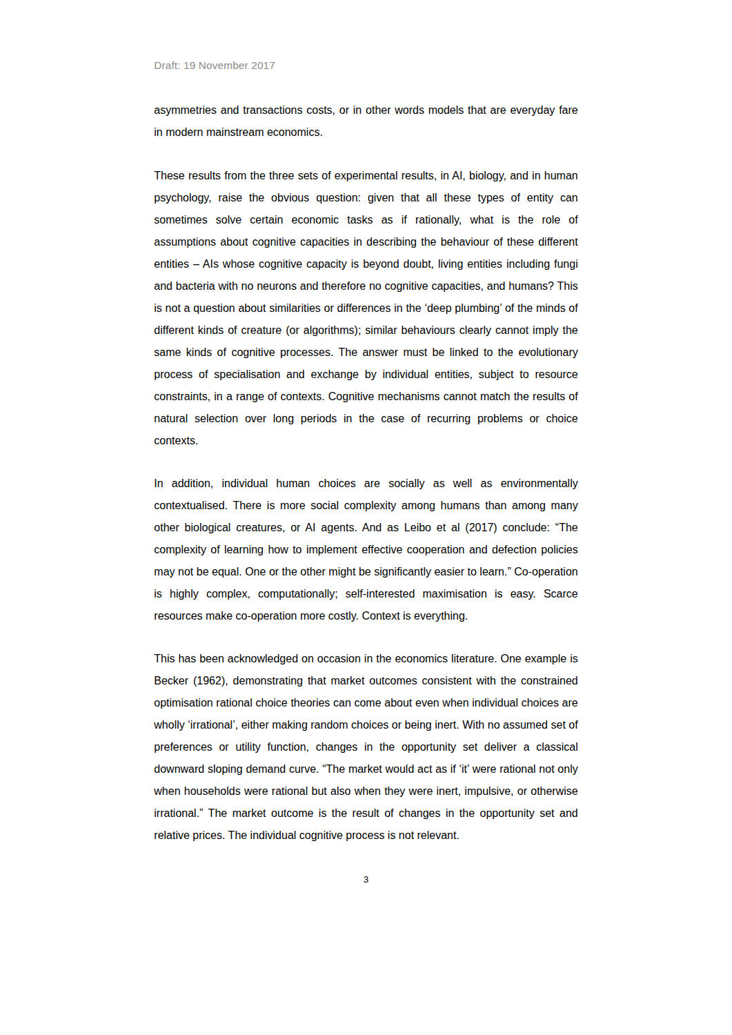Draft: 19 November 2017
asymmetries and transactions costs, or in other words models that are everyday fare in modern mainstream economics.
These results from the three sets of experimental results, in AI, biology, and in human psychology, raise the obvious question: given that all these types of entity can sometimes solve certain economic tasks as if rationally, what is the role of assumptions about cognitive capacities in describing the behaviour of these different entities – AIs whose cognitive capacity is beyond doubt, living entities including fungi and bacteria with no neurons and therefore no cognitive capacities, and humans? This is not a question about similarities or differences in the ‘deep plumbing’ of the minds of different kinds of creature (or algorithms); similar behaviours clearly cannot imply the same kinds of cognitive processes. The answer must be linked to the evolutionary process of specialisation and exchange by individual entities, subject to resource constraints, in a range of contexts. Cognitive mechanisms cannot match the results of natural selection over long periods in the case of recurring problems or choice contexts.
In addition, individual human choices are socially as well as environmentally contextualised. There is more social complexity among humans than among many other biological creatures, or AI agents. And as Leibo et al (2017) conclude: “The complexity of learning how to implement effective cooperation and defection policies may not be equal. One or the other might be significantly easier to learn.” Co-operation is highly complex, computationally; self-interested maximisation is easy. Scarce resources make co-operation more costly. Context is everything.
This has been acknowledged on occasion in the economics literature. One example is Becker (1962), demonstrating that market outcomes consistent with the constrained optimisation rational choice theories can come about even when individual choices are wholly ‘irrational’, either making random choices or being inert. With no assumed set of preferences or utility function, changes in the opportunity set deliver a classical downward sloping demand curve. “The market would act as if ‘it’ were rational not only when households were rational but also when they were inert, impulsive, or otherwise irrational.” The market outcome is the result of changes in the opportunity set and relative prices. The individual cognitive process is not relevant.
3